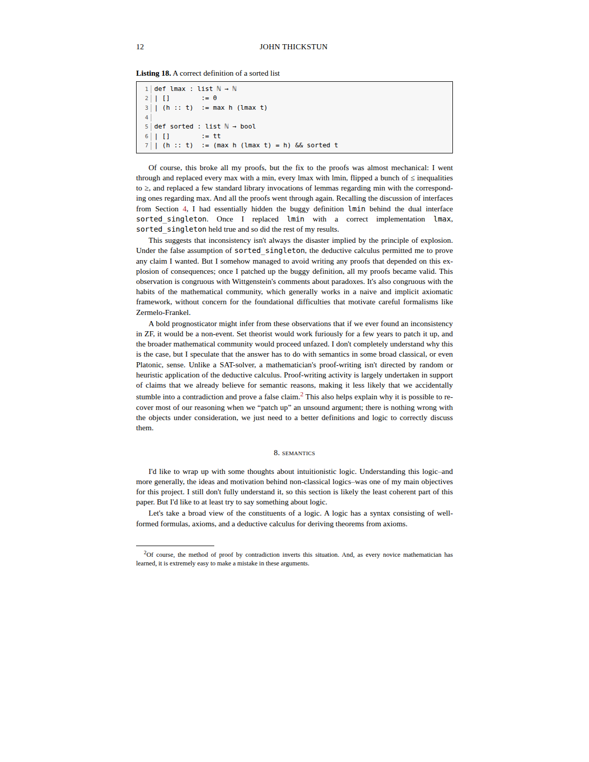12 JOHN THICKSTUN
Listing 18. A correct definition of a sorted list
1def lmax : list ℕ → ℕ
2| []        := 0
3| (h :: t)  := max h (lmax t)
4
5def sorted : list ℕ → bool
6| []        := tt
7| (h :: t)  := (max h (lmax t) = h) && sorted t
Of course, this broke all my proofs, but the fix to the proofs was almost mechanical: I went through and replaced every max with a min, every lmax with lmin, flipped a bunch of ≤ inequalities to ≥, and replaced a few standard library invocations of lemmas regarding min with the corresponding ones regarding max. And all the proofs went through again. Recalling the discussion of interfaces from Section 4, I had essentially hidden the buggy definition lmin behind the dual interface sorted_singleton. Once I replaced lmin with a correct implementation lmax, sorted_singleton held true and so did the rest of my results.
This suggests that inconsistency isn't always the disaster implied by the principle of explosion. Under the false assumption of sorted_singleton, the deductive calculus permitted me to prove any claim I wanted. But I somehow managed to avoid writing any proofs that depended on this explosion of consequences; once I patched up the buggy definition, all my proofs became valid. This observation is congruous with Wittgenstein's comments about paradoxes. It's also congruous with the habits of the mathematical community, which generally works in a naive and implicit axiomatic framework, without concern for the foundational difficulties that motivate careful formalisms like Zermelo-Frankel.
A bold prognosticator might infer from these observations that if we ever found an inconsistency in ZF, it would be a non-event. Set theorist would work furiously for a few years to patch it up, and the broader mathematical community would proceed unfazed. I don't completely understand why this is the case, but I speculate that the answer has to do with semantics in some broad classical, or even Platonic, sense. Unlike a SAT-solver, a mathematician's proof-writing isn't directed by random or heuristic application of the deductive calculus. Proof-writing activity is largely undertaken in support of claims that we already believe for semantic reasons, making it less likely that we accidentally stumble into a contradiction and prove a false claim.2 This also helps explain why it is possible to recover most of our reasoning when we “patch up” an unsound argument; there is nothing wrong with the objects under consideration, we just need to a better definitions and logic to correctly discuss them.
8. semantics
I'd like to wrap up with some thoughts about intuitionistic logic. Understanding this logic–and more generally, the ideas and motivation behind non-classical logics–was one of my main objectives for this project. I still don't fully understand it, so this section is likely the least coherent part of this paper. But I'd like to at least try to say something about logic.
Let's take a broad view of the constituents of a logic. A logic has a syntax consisting of well-formed formulas, axioms, and a deductive calculus for deriving theorems from axioms.
2Of course, the method of proof by contradiction inverts this situation. And, as every novice mathematician has learned, it is extremely easy to make a mistake in these arguments.